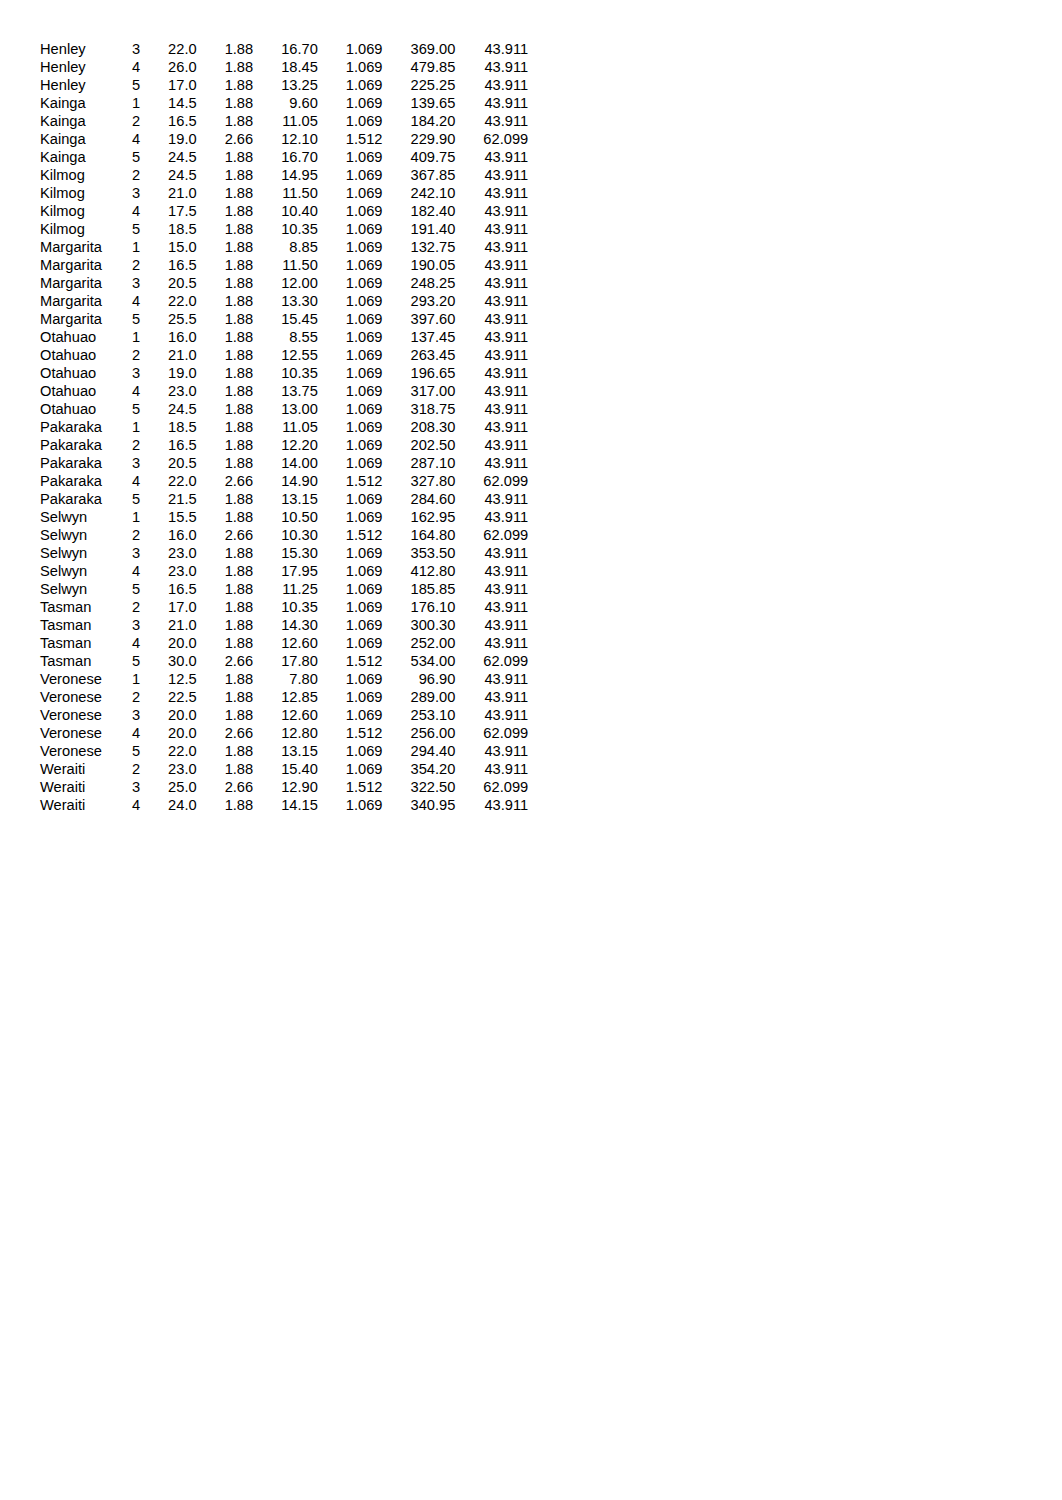| Henley | 3 | 22.0 | 1.88 | 16.70 | 1.069 | 369.00 | 43.911 |
| Henley | 4 | 26.0 | 1.88 | 18.45 | 1.069 | 479.85 | 43.911 |
| Henley | 5 | 17.0 | 1.88 | 13.25 | 1.069 | 225.25 | 43.911 |
| Kainga | 1 | 14.5 | 1.88 | 9.60 | 1.069 | 139.65 | 43.911 |
| Kainga | 2 | 16.5 | 1.88 | 11.05 | 1.069 | 184.20 | 43.911 |
| Kainga | 4 | 19.0 | 2.66 | 12.10 | 1.512 | 229.90 | 62.099 |
| Kainga | 5 | 24.5 | 1.88 | 16.70 | 1.069 | 409.75 | 43.911 |
| Kilmog | 2 | 24.5 | 1.88 | 14.95 | 1.069 | 367.85 | 43.911 |
| Kilmog | 3 | 21.0 | 1.88 | 11.50 | 1.069 | 242.10 | 43.911 |
| Kilmog | 4 | 17.5 | 1.88 | 10.40 | 1.069 | 182.40 | 43.911 |
| Kilmog | 5 | 18.5 | 1.88 | 10.35 | 1.069 | 191.40 | 43.911 |
| Margarita | 1 | 15.0 | 1.88 | 8.85 | 1.069 | 132.75 | 43.911 |
| Margarita | 2 | 16.5 | 1.88 | 11.50 | 1.069 | 190.05 | 43.911 |
| Margarita | 3 | 20.5 | 1.88 | 12.00 | 1.069 | 248.25 | 43.911 |
| Margarita | 4 | 22.0 | 1.88 | 13.30 | 1.069 | 293.20 | 43.911 |
| Margarita | 5 | 25.5 | 1.88 | 15.45 | 1.069 | 397.60 | 43.911 |
| Otahuao | 1 | 16.0 | 1.88 | 8.55 | 1.069 | 137.45 | 43.911 |
| Otahuao | 2 | 21.0 | 1.88 | 12.55 | 1.069 | 263.45 | 43.911 |
| Otahuao | 3 | 19.0 | 1.88 | 10.35 | 1.069 | 196.65 | 43.911 |
| Otahuao | 4 | 23.0 | 1.88 | 13.75 | 1.069 | 317.00 | 43.911 |
| Otahuao | 5 | 24.5 | 1.88 | 13.00 | 1.069 | 318.75 | 43.911 |
| Pakaraka | 1 | 18.5 | 1.88 | 11.05 | 1.069 | 208.30 | 43.911 |
| Pakaraka | 2 | 16.5 | 1.88 | 12.20 | 1.069 | 202.50 | 43.911 |
| Pakaraka | 3 | 20.5 | 1.88 | 14.00 | 1.069 | 287.10 | 43.911 |
| Pakaraka | 4 | 22.0 | 2.66 | 14.90 | 1.512 | 327.80 | 62.099 |
| Pakaraka | 5 | 21.5 | 1.88 | 13.15 | 1.069 | 284.60 | 43.911 |
| Selwyn | 1 | 15.5 | 1.88 | 10.50 | 1.069 | 162.95 | 43.911 |
| Selwyn | 2 | 16.0 | 2.66 | 10.30 | 1.512 | 164.80 | 62.099 |
| Selwyn | 3 | 23.0 | 1.88 | 15.30 | 1.069 | 353.50 | 43.911 |
| Selwyn | 4 | 23.0 | 1.88 | 17.95 | 1.069 | 412.80 | 43.911 |
| Selwyn | 5 | 16.5 | 1.88 | 11.25 | 1.069 | 185.85 | 43.911 |
| Tasman | 2 | 17.0 | 1.88 | 10.35 | 1.069 | 176.10 | 43.911 |
| Tasman | 3 | 21.0 | 1.88 | 14.30 | 1.069 | 300.30 | 43.911 |
| Tasman | 4 | 20.0 | 1.88 | 12.60 | 1.069 | 252.00 | 43.911 |
| Tasman | 5 | 30.0 | 2.66 | 17.80 | 1.512 | 534.00 | 62.099 |
| Veronese | 1 | 12.5 | 1.88 | 7.80 | 1.069 | 96.90 | 43.911 |
| Veronese | 2 | 22.5 | 1.88 | 12.85 | 1.069 | 289.00 | 43.911 |
| Veronese | 3 | 20.0 | 1.88 | 12.60 | 1.069 | 253.10 | 43.911 |
| Veronese | 4 | 20.0 | 2.66 | 12.80 | 1.512 | 256.00 | 62.099 |
| Veronese | 5 | 22.0 | 1.88 | 13.15 | 1.069 | 294.40 | 43.911 |
| Weraiti | 2 | 23.0 | 1.88 | 15.40 | 1.069 | 354.20 | 43.911 |
| Weraiti | 3 | 25.0 | 2.66 | 12.90 | 1.512 | 322.50 | 62.099 |
| Weraiti | 4 | 24.0 | 1.88 | 14.15 | 1.069 | 340.95 | 43.911 |